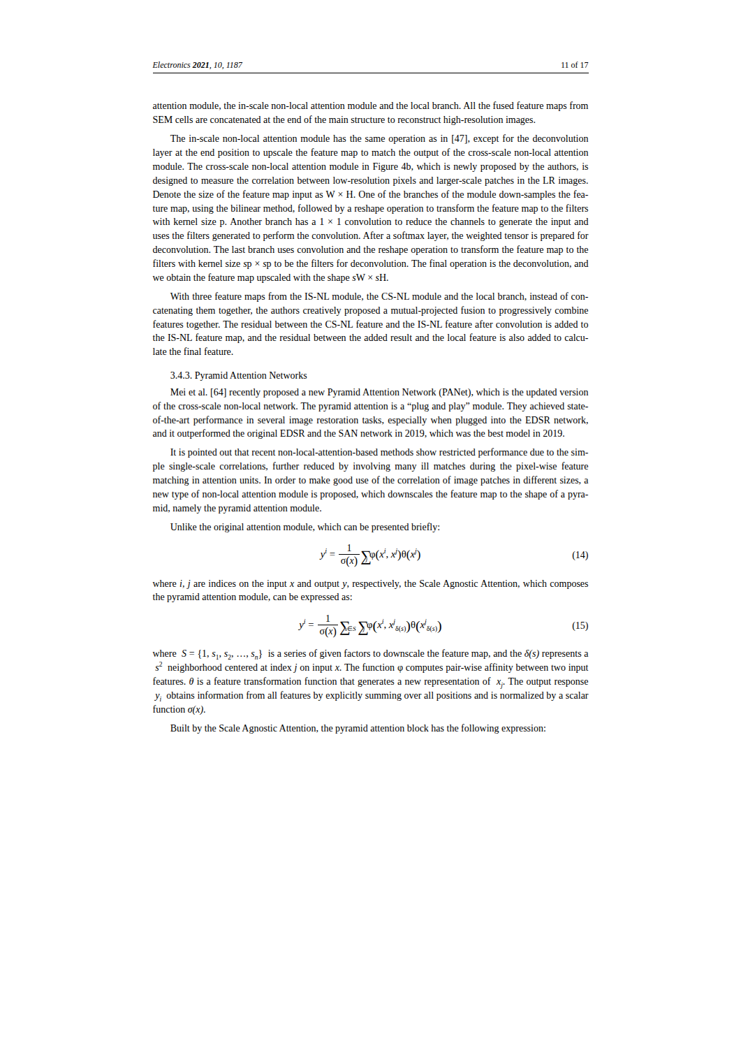Electronics 2021, 10, 1187 11 of 17
attention module, the in-scale non-local attention module and the local branch. All the fused feature maps from SEM cells are concatenated at the end of the main structure to reconstruct high-resolution images.
The in-scale non-local attention module has the same operation as in [47], except for the deconvolution layer at the end position to upscale the feature map to match the output of the cross-scale non-local attention module. The cross-scale non-local attention module in Figure 4b, which is newly proposed by the authors, is designed to measure the correlation between low-resolution pixels and larger-scale patches in the LR images. Denote the size of the feature map input as W × H. One of the branches of the module down-samples the feature map, using the bilinear method, followed by a reshape operation to transform the feature map to the filters with kernel size p. Another branch has a 1 × 1 convolution to reduce the channels to generate the input and uses the filters generated to perform the convolution. After a softmax layer, the weighted tensor is prepared for deconvolution. The last branch uses convolution and the reshape operation to transform the feature map to the filters with kernel size sp × sp to be the filters for deconvolution. The final operation is the deconvolution, and we obtain the feature map upscaled with the shape s W × s H.
With three feature maps from the IS-NL module, the CS-NL module and the local branch, instead of concatenating them together, the authors creatively proposed a mutual-projected fusion to progressively combine features together. The residual between the CS-NL feature and the IS-NL feature after convolution is added to the IS-NL feature map, and the residual between the added result and the local feature is also added to calculate the final feature.
3.4.3. Pyramid Attention Networks
Mei et al. [64] recently proposed a new Pyramid Attention Network (PANet), which is the updated version of the cross-scale non-local network. The pyramid attention is a “plug and play” module. They achieved state-of-the-art performance in several image restoration tasks, especially when plugged into the EDSR network, and it outperformed the original EDSR and the SAN network in 2019, which was the best model in 2019.
It is pointed out that recent non-local-attention-based methods show restricted performance due to the simple single-scale correlations, further reduced by involving many ill matches during the pixel-wise feature matching in attention units. In order to make good use of the correlation of image patches in different sizes, a new type of non-local attention module is proposed, which downscales the feature map to the shape of a pyramid, namely the pyramid attention module.
Unlike the original attention module, which can be presented briefly:
yi = 1 σ(x)∑jφ(xi, xj) θ(xj)
(14)
where i, j are indices on the input x and output y, respectively, the Scale Agnostic Attention, which composes the pyramid attention module, can be expressed as:
yi = 1 σ(x)∑s∈S∑jφ(xi, xjδ(s)) θ(xjδ(s))
(15)
where S = {1, s1, s2, …, sn} is a series of given factors to downscale the feature map, and the δ(s) represents a s2 neighborhood centered at index j on input x. The function φ computes pair-wise affinity between two input features. θ is a feature transformation function that generates a new representation of xj. The output response yi obtains information from all features by explicitly summing over all positions and is normalized by a scalar function σ(x).
Built by the Scale Agnostic Attention, the pyramid attention block has the following expression: